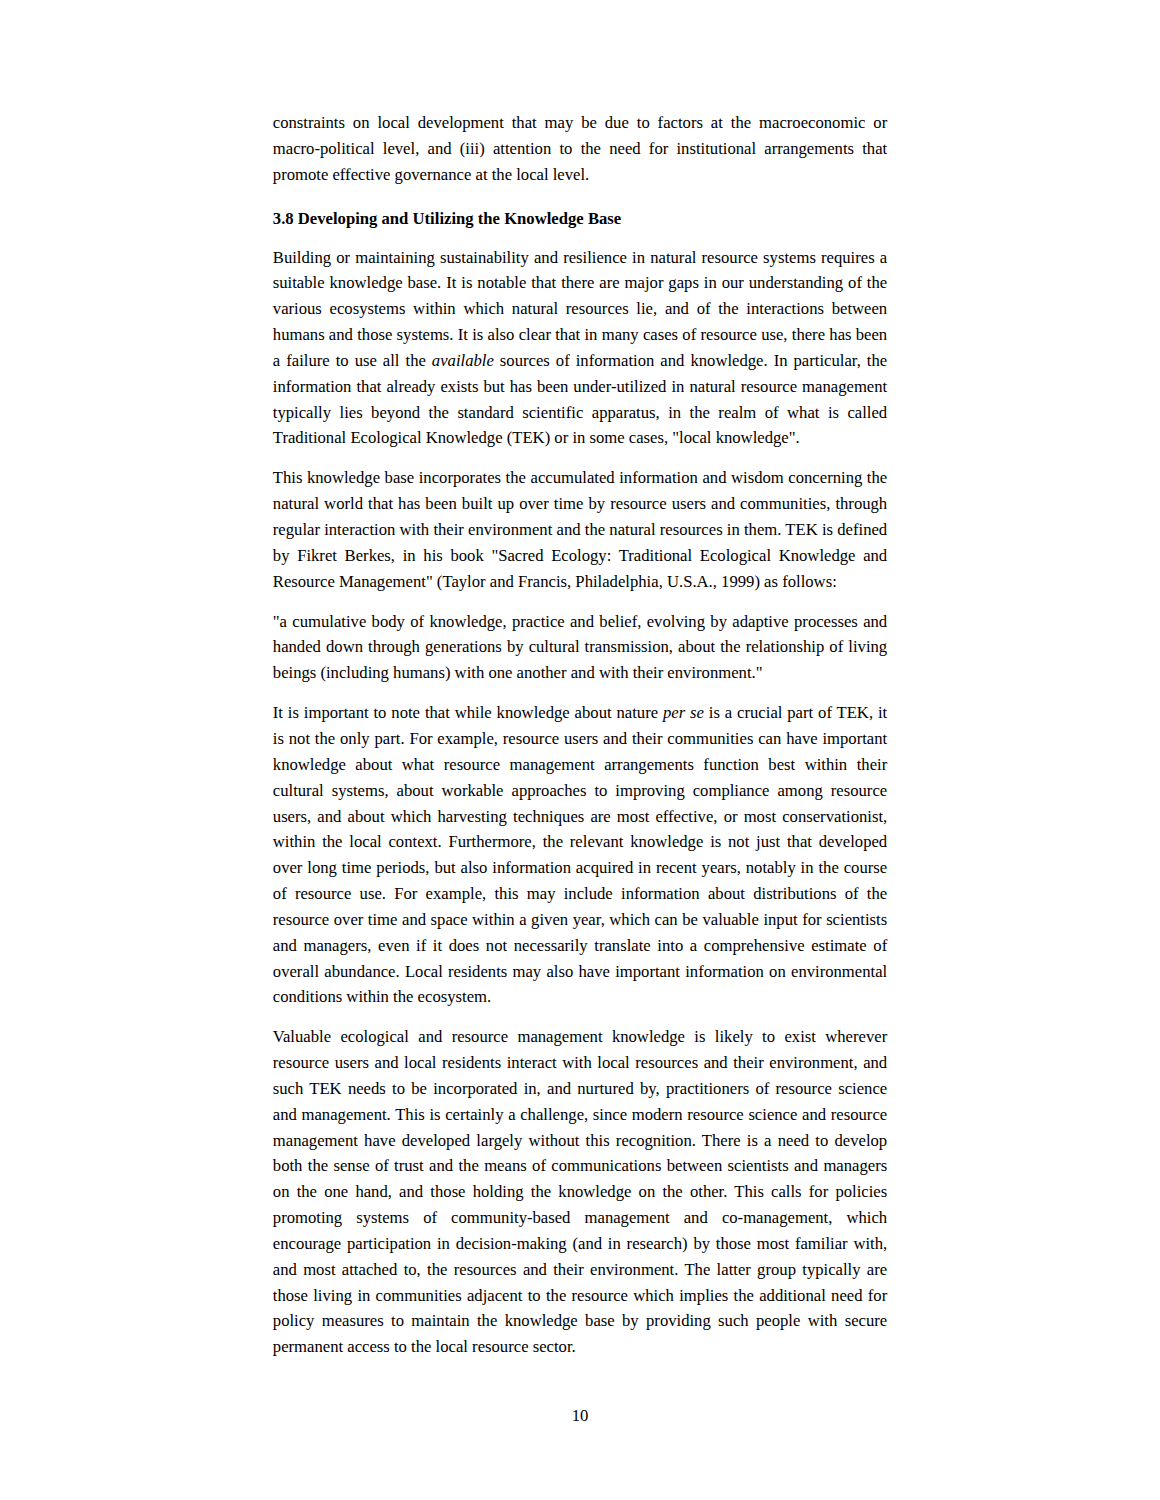constraints on local development that may be due to factors at the macroeconomic or macro-political level, and (iii) attention to the need for institutional arrangements that promote effective governance at the local level.
3.8 Developing and Utilizing the Knowledge Base
Building or maintaining sustainability and resilience in natural resource systems requires a suitable knowledge base. It is notable that there are major gaps in our understanding of the various ecosystems within which natural resources lie, and of the interactions between humans and those systems. It is also clear that in many cases of resource use, there has been a failure to use all the available sources of information and knowledge. In particular, the information that already exists but has been under-utilized in natural resource management typically lies beyond the standard scientific apparatus, in the realm of what is called Traditional Ecological Knowledge (TEK) or in some cases, "local knowledge".
This knowledge base incorporates the accumulated information and wisdom concerning the natural world that has been built up over time by resource users and communities, through regular interaction with their environment and the natural resources in them. TEK is defined by Fikret Berkes, in his book "Sacred Ecology: Traditional Ecological Knowledge and Resource Management" (Taylor and Francis, Philadelphia, U.S.A., 1999) as follows:
"a cumulative body of knowledge, practice and belief, evolving by adaptive processes and handed down through generations by cultural transmission, about the relationship of living beings (including humans) with one another and with their environment."
It is important to note that while knowledge about nature per se is a crucial part of TEK, it is not the only part. For example, resource users and their communities can have important knowledge about what resource management arrangements function best within their cultural systems, about workable approaches to improving compliance among resource users, and about which harvesting techniques are most effective, or most conservationist, within the local context. Furthermore, the relevant knowledge is not just that developed over long time periods, but also information acquired in recent years, notably in the course of resource use. For example, this may include information about distributions of the resource over time and space within a given year, which can be valuable input for scientists and managers, even if it does not necessarily translate into a comprehensive estimate of overall abundance. Local residents may also have important information on environmental conditions within the ecosystem.
Valuable ecological and resource management knowledge is likely to exist wherever resource users and local residents interact with local resources and their environment, and such TEK needs to be incorporated in, and nurtured by, practitioners of resource science and management. This is certainly a challenge, since modern resource science and resource management have developed largely without this recognition. There is a need to develop both the sense of trust and the means of communications between scientists and managers on the one hand, and those holding the knowledge on the other. This calls for policies promoting systems of community-based management and co-management, which encourage participation in decision-making (and in research) by those most familiar with, and most attached to, the resources and their environment. The latter group typically are those living in communities adjacent to the resource which implies the additional need for policy measures to maintain the knowledge base by providing such people with secure permanent access to the local resource sector.
10